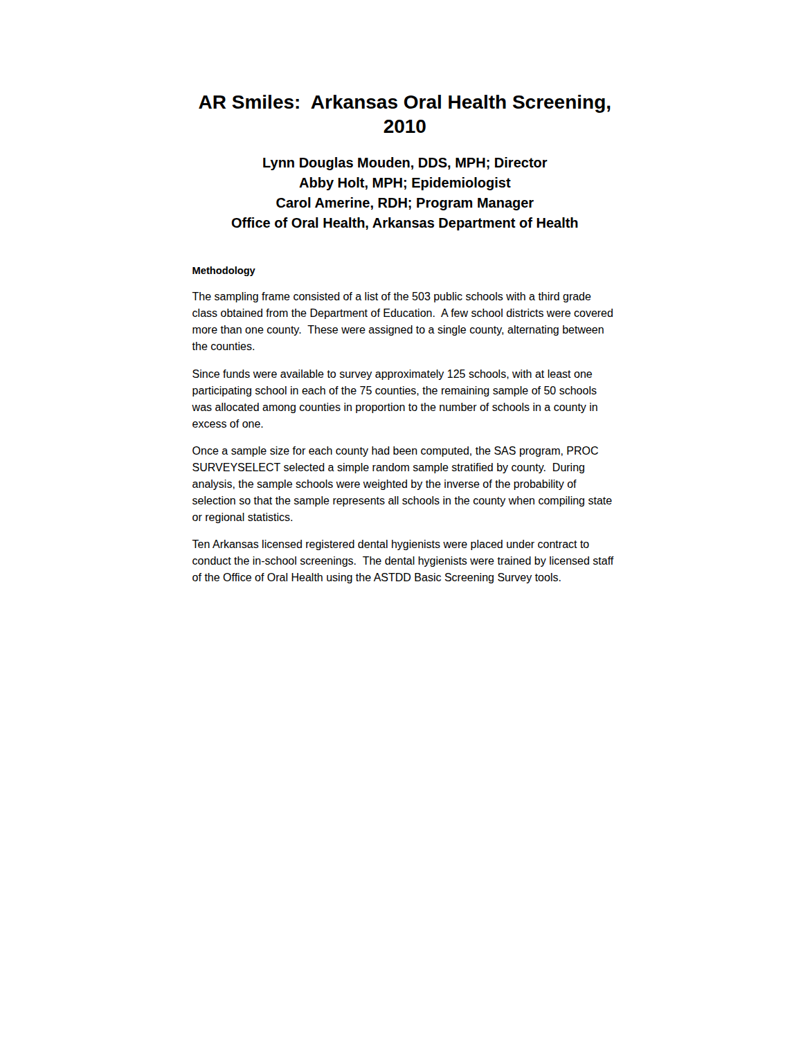AR Smiles: Arkansas Oral Health Screening, 2010
Lynn Douglas Mouden, DDS, MPH; Director
Abby Holt, MPH; Epidemiologist
Carol Amerine, RDH; Program Manager
Office of Oral Health, Arkansas Department of Health
Methodology
The sampling frame consisted of a list of the 503 public schools with a third grade class obtained from the Department of Education. A few school districts were covered more than one county. These were assigned to a single county, alternating between the counties.
Since funds were available to survey approximately 125 schools, with at least one participating school in each of the 75 counties, the remaining sample of 50 schools was allocated among counties in proportion to the number of schools in a county in excess of one.
Once a sample size for each county had been computed, the SAS program, PROC SURVEYSELECT selected a simple random sample stratified by county. During analysis, the sample schools were weighted by the inverse of the probability of selection so that the sample represents all schools in the county when compiling state or regional statistics.
Ten Arkansas licensed registered dental hygienists were placed under contract to conduct the in-school screenings. The dental hygienists were trained by licensed staff of the Office of Oral Health using the ASTDD Basic Screening Survey tools.